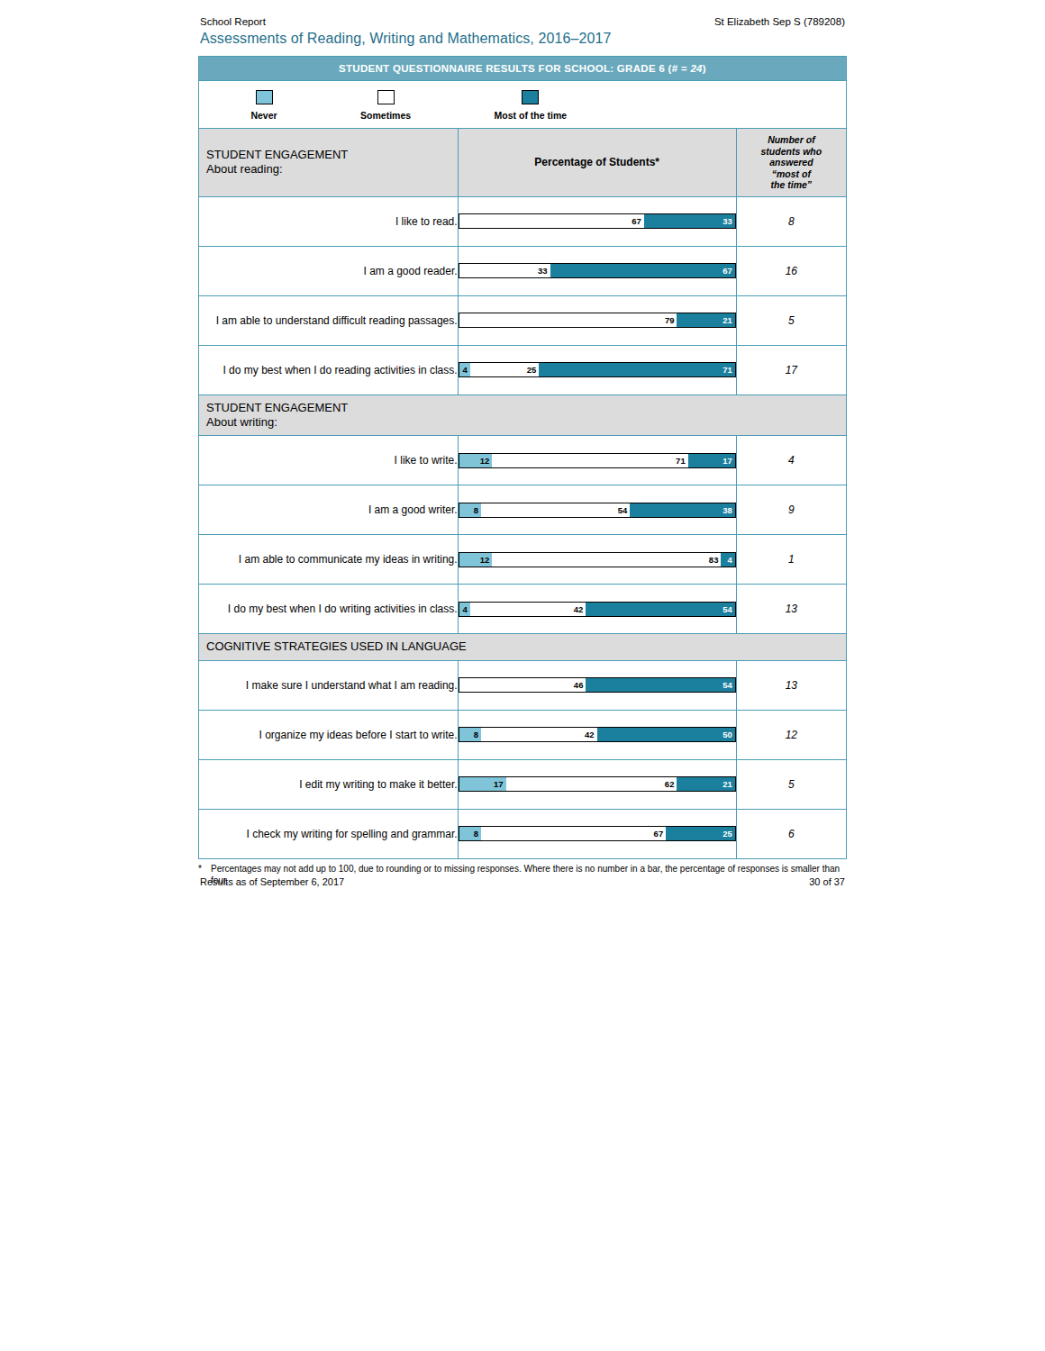School Report
St Elizabeth Sep S (789208)
Assessments of Reading, Writing and Mathematics, 2016–2017
| STUDENT QUESTIONNAIRE RESULTS FOR SCHOOL: GRADE 6 (# = 24 ) |
| Never Sometimes Most of the time |
| STUDENT ENGAGEMENT About reading: | Percentage of Students* | Number of students who answered “most of the time” |
| I like to read. | 67 33 | 8 |
| I am a good reader. | 33 67 | 16 |
| I am able to understand difficult reading passages. | 79 21 | 5 |
| I do my best when I do reading activities in class. | 4 25 71 | 17 |
| STUDENT ENGAGEMENT About writing: |
| I like to write. | 12 71 17 | 4 |
| I am a good writer. | 8 54 38 | 9 |
| I am able to communicate my ideas in writing. | 12 83 4 | 1 |
| I do my best when I do writing activities in class. | 4 42 54 | 13 |
| COGNITIVE STRATEGIES USED IN LANGUAGE |
| I make sure I understand what I am reading. | 46 54 | 13 |
| I organize my ideas before I start to write. | 8 42 50 | 12 |
| I edit my writing to make it better. | 17 62 21 | 5 |
| I check my writing for spelling and grammar. | 8 67 25 | 6 |
*
Percentages may not add up to 100, due to rounding or to missing responses. Where there is no number in a bar, the percentage of responses is smaller than four.
Results as of September 6, 2017
30 of 37